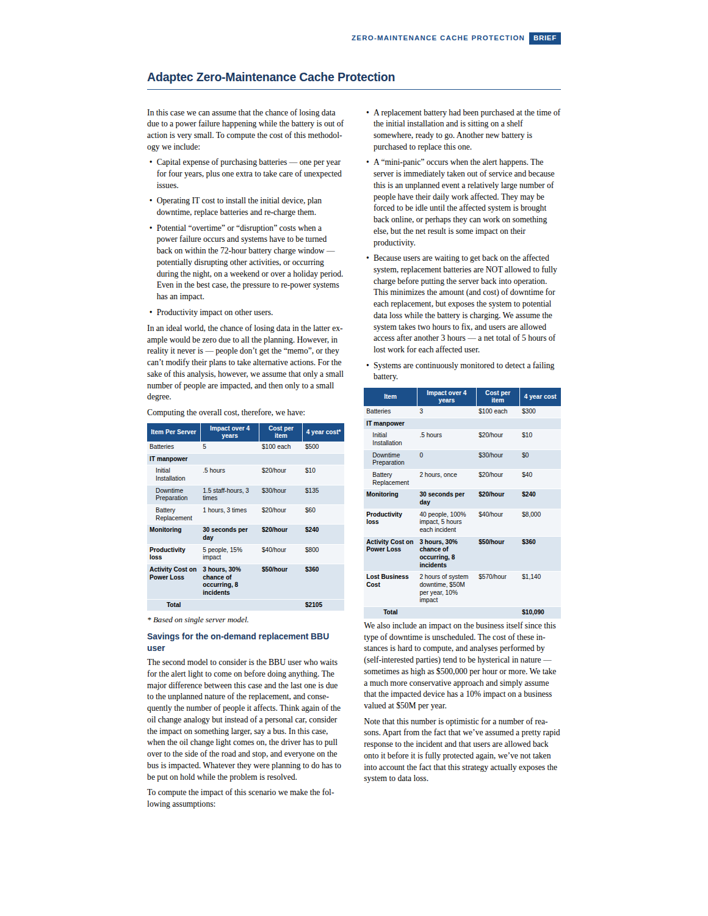ZERO-MAINTENANCE CACHE PROTECTION BRIEF
Adaptec Zero-Maintenance Cache Protection
In this case we can assume that the chance of losing data due to a power failure happening while the battery is out of action is very small. To compute the cost of this methodology we include:
Capital expense of purchasing batteries — one per year for four years, plus one extra to take care of unexpected issues.
Operating IT cost to install the initial device, plan downtime, replace batteries and re-charge them.
Potential “overtime” or “disruption” costs when a power failure occurs and systems have to be turned back on within the 72-hour battery charge window — potentially disrupting other activities, or occurring during the night, on a weekend or over a holiday period. Even in the best case, the pressure to re-power systems has an impact.
Productivity impact on other users.
In an ideal world, the chance of losing data in the latter example would be zero due to all the planning. However, in reality it never is — people don’t get the “memo”, or they can’t modify their plans to take alternative actions. For the sake of this analysis, however, we assume that only a small number of people are impacted, and then only to a small degree.
Computing the overall cost, therefore, we have:
| Item Per Server | Impact over 4 years | Cost per item | 4 year cost* |
| --- | --- | --- | --- |
| Batteries | 5 | $100 each | $500 |
| IT manpower |
| Initial Installation | .5 hours | $20/hour | $10 |
| Downtime Preparation | 1.5 staff-hours, 3 times | $30/hour | $135 |
| Battery Replacement | 1 hours, 3 times | $20/hour | $60 |
| Monitoring | 30 seconds per day | $20/hour | $240 |
| Productivity loss | 5 people, 15% impact | $40/hour | $800 |
| Activity Cost on Power Loss | 3 hours, 30% chance of occurring, 8 incidents | $50/hour | $360 |
| Total | | | $2105 |
* Based on single server model.
Savings for the on-demand replacement BBU user
The second model to consider is the BBU user who waits for the alert light to come on before doing anything. The major difference between this case and the last one is due to the unplanned nature of the replacement, and consequently the number of people it affects. Think again of the oil change analogy but instead of a personal car, consider the impact on something larger, say a bus. In this case, when the oil change light comes on, the driver has to pull over to the side of the road and stop, and everyone on the bus is impacted. Whatever they were planning to do has to be put on hold while the problem is resolved.
To compute the impact of this scenario we make the following assumptions:
A replacement battery had been purchased at the time of the initial installation and is sitting on a shelf somewhere, ready to go. Another new battery is purchased to replace this one.
A “mini-panic” occurs when the alert happens. The server is immediately taken out of service and because this is an unplanned event a relatively large number of people have their daily work affected. They may be forced to be idle until the affected system is brought back online, or perhaps they can work on something else, but the net result is some impact on their productivity.
Because users are waiting to get back on the affected system, replacement batteries are NOT allowed to fully charge before putting the server back into operation. This minimizes the amount (and cost) of downtime for each replacement, but exposes the system to potential data loss while the battery is charging. We assume the system takes two hours to fix, and users are allowed access after another 3 hours — a net total of 5 hours of lost work for each affected user.
Systems are continuously monitored to detect a failing battery.
| Item | Impact over 4 years | Cost per item | 4 year cost |
| --- | --- | --- | --- |
| Batteries | 3 | $100 each | $300 |
| IT manpower |
| Initial Installation | .5 hours | $20/hour | $10 |
| Downtime Preparation | 0 | $30/hour | $0 |
| Battery Replacement | 2 hours, once | $20/hour | $40 |
| Monitoring | 30 seconds per day | $20/hour | $240 |
| Productivity loss | 40 people, 100% impact, 5 hours each incident | $40/hour | $8,000 |
| Activity Cost on Power Loss | 3 hours, 30% chance of occurring, 8 incidents | $50/hour | $360 |
| Lost Business Cost | 2 hours of system downtime, $50M per year, 10% impact | $570/hour | $1,140 |
| Total | | | $10,090 |
We also include an impact on the business itself since this type of downtime is unscheduled. The cost of these instances is hard to compute, and analyses performed by (self-interested parties) tend to be hysterical in nature — sometimes as high as $500,000 per hour or more. We take a much more conservative approach and simply assume that the impacted device has a 10% impact on a business valued at $50M per year.
Note that this number is optimistic for a number of reasons. Apart from the fact that we’ve assumed a pretty rapid response to the incident and that users are allowed back onto it before it is fully protected again, we’ve not taken into account the fact that this strategy actually exposes the system to data loss.